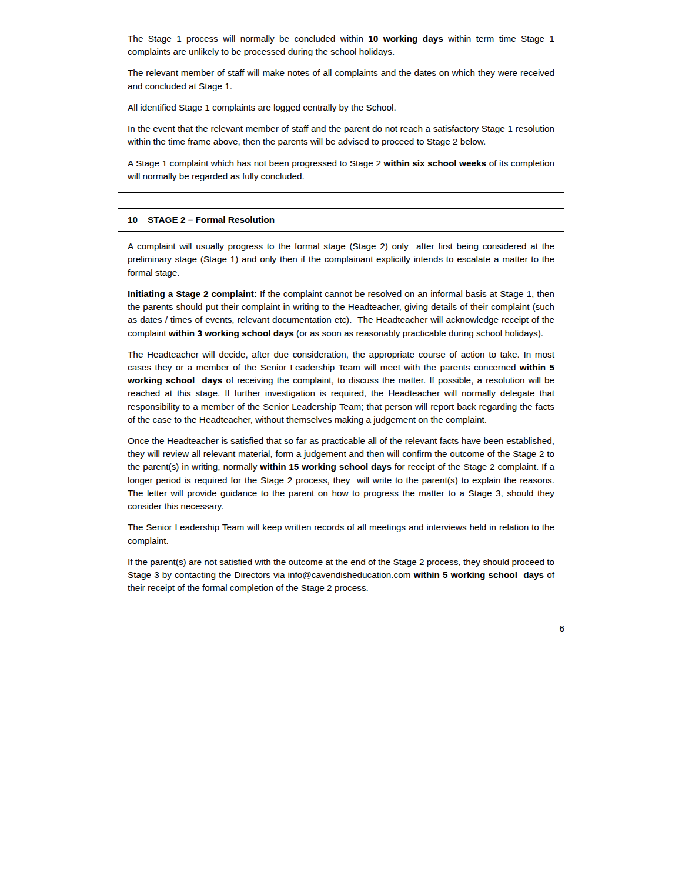The Stage 1 process will normally be concluded within 10 working days within term time Stage 1 complaints are unlikely to be processed during the school holidays.
The relevant member of staff will make notes of all complaints and the dates on which they were received and concluded at Stage 1.
All identified Stage 1 complaints are logged centrally by the School.
In the event that the relevant member of staff and the parent do not reach a satisfactory Stage 1 resolution within the time frame above, then the parents will be advised to proceed to Stage 2 below.
A Stage 1 complaint which has not been progressed to Stage 2 within six school weeks of its completion will normally be regarded as fully concluded.
10 STAGE 2 – Formal Resolution
A complaint will usually progress to the formal stage (Stage 2) only after first being considered at the preliminary stage (Stage 1) and only then if the complainant explicitly intends to escalate a matter to the formal stage.
Initiating a Stage 2 complaint: If the complaint cannot be resolved on an informal basis at Stage 1, then the parents should put their complaint in writing to the Headteacher, giving details of their complaint (such as dates / times of events, relevant documentation etc). The Headteacher will acknowledge receipt of the complaint within 3 working school days (or as soon as reasonably practicable during school holidays).
The Headteacher will decide, after due consideration, the appropriate course of action to take. In most cases they or a member of the Senior Leadership Team will meet with the parents concerned within 5 working school days of receiving the complaint, to discuss the matter. If possible, a resolution will be reached at this stage. If further investigation is required, the Headteacher will normally delegate that responsibility to a member of the Senior Leadership Team; that person will report back regarding the facts of the case to the Headteacher, without themselves making a judgement on the complaint.
Once the Headteacher is satisfied that so far as practicable all of the relevant facts have been established, they will review all relevant material, form a judgement and then will confirm the outcome of the Stage 2 to the parent(s) in writing, normally within 15 working school days for receipt of the Stage 2 complaint. If a longer period is required for the Stage 2 process, they will write to the parent(s) to explain the reasons. The letter will provide guidance to the parent on how to progress the matter to a Stage 3, should they consider this necessary.
The Senior Leadership Team will keep written records of all meetings and interviews held in relation to the complaint.
If the parent(s) are not satisfied with the outcome at the end of the Stage 2 process, they should proceed to Stage 3 by contacting the Directors via info@cavendisheducation.com within 5 working school days of their receipt of the formal completion of the Stage 2 process.
6